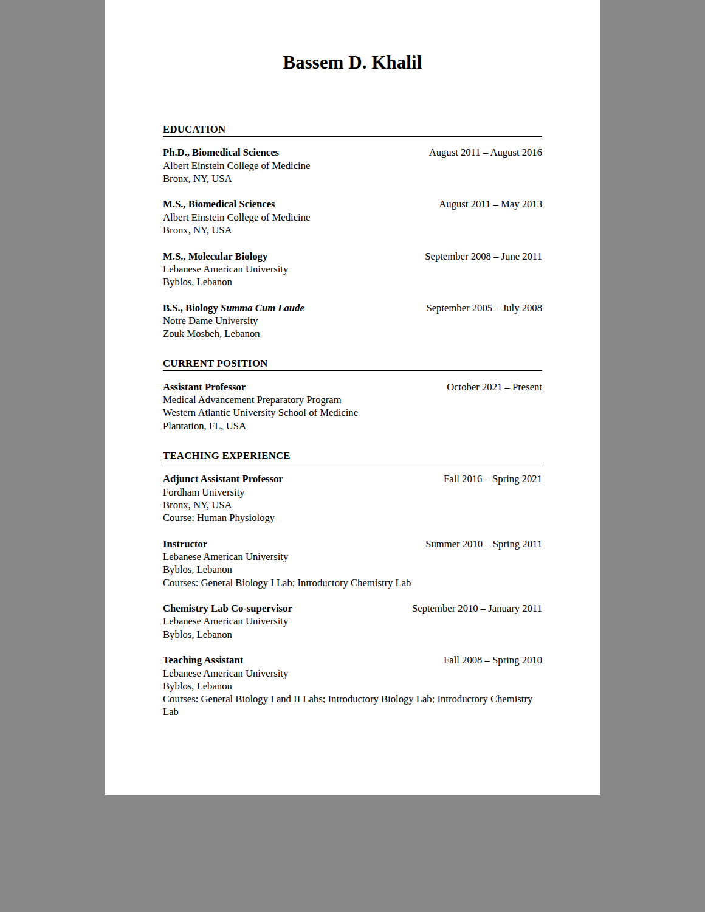Bassem D. Khalil
Education
Ph.D., Biomedical Sciences August 2011 – August 2016
Albert Einstein College of Medicine
Bronx, NY, USA
M.S., Biomedical Sciences August 2011 – May 2013
Albert Einstein College of Medicine
Bronx, NY, USA
M.S., Molecular Biology September 2008 – June 2011
Lebanese American University
Byblos, Lebanon
B.S., Biology Summa Cum Laude September 2005 – July 2008
Notre Dame University
Zouk Mosbeh, Lebanon
Current Position
Assistant Professor October 2021 – Present
Medical Advancement Preparatory Program
Western Atlantic University School of Medicine
Plantation, FL, USA
Teaching Experience
Adjunct Assistant Professor Fall 2016 – Spring 2021
Fordham University
Bronx, NY, USA
Course: Human Physiology
Instructor Summer 2010 – Spring 2011
Lebanese American University
Byblos, Lebanon
Courses: General Biology I Lab; Introductory Chemistry Lab
Chemistry Lab Co-supervisor September 2010 – January 2011
Lebanese American University
Byblos, Lebanon
Teaching Assistant Fall 2008 – Spring 2010
Lebanese American University
Byblos, Lebanon
Courses: General Biology I and II Labs; Introductory Biology Lab; Introductory Chemistry Lab